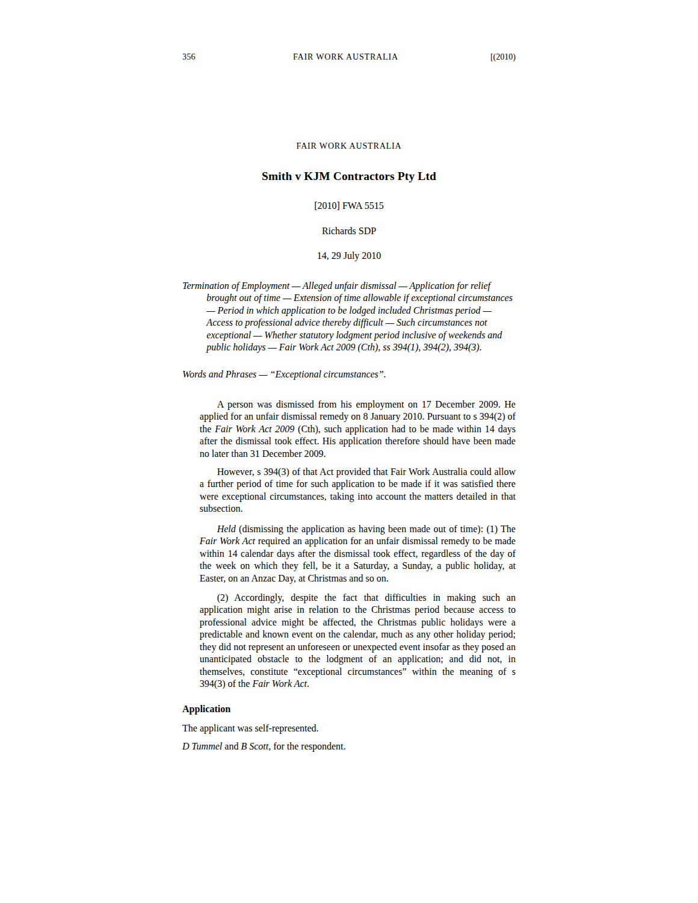356
FAIR WORK AUSTRALIA
[(2010)
FAIR WORK AUSTRALIA
Smith v KJM Contractors Pty Ltd
[2010] FWA 5515
Richards SDP
14, 29 July 2010
Termination of Employment — Alleged unfair dismissal — Application for relief brought out of time — Extension of time allowable if exceptional circumstances — Period in which application to be lodged included Christmas period — Access to professional advice thereby difficult — Such circumstances not exceptional — Whether statutory lodgment period inclusive of weekends and public holidays — Fair Work Act 2009 (Cth), ss 394(1), 394(2), 394(3).
Words and Phrases — “Exceptional circumstances”.
A person was dismissed from his employment on 17 December 2009. He applied for an unfair dismissal remedy on 8 January 2010. Pursuant to s 394(2) of the Fair Work Act 2009 (Cth), such application had to be made within 14 days after the dismissal took effect. His application therefore should have been made no later than 31 December 2009.
However, s 394(3) of that Act provided that Fair Work Australia could allow a further period of time for such application to be made if it was satisfied there were exceptional circumstances, taking into account the matters detailed in that subsection.
Held (dismissing the application as having been made out of time): (1) The Fair Work Act required an application for an unfair dismissal remedy to be made within 14 calendar days after the dismissal took effect, regardless of the day of the week on which they fell, be it a Saturday, a Sunday, a public holiday, at Easter, on an Anzac Day, at Christmas and so on.
(2) Accordingly, despite the fact that difficulties in making such an application might arise in relation to the Christmas period because access to professional advice might be affected, the Christmas public holidays were a predictable and known event on the calendar, much as any other holiday period; they did not represent an unforeseen or unexpected event insofar as they posed an unanticipated obstacle to the lodgment of an application; and did not, in themselves, constitute “exceptional circumstances” within the meaning of s 394(3) of the Fair Work Act.
Application
The applicant was self-represented.
D Tummel and B Scott, for the respondent.